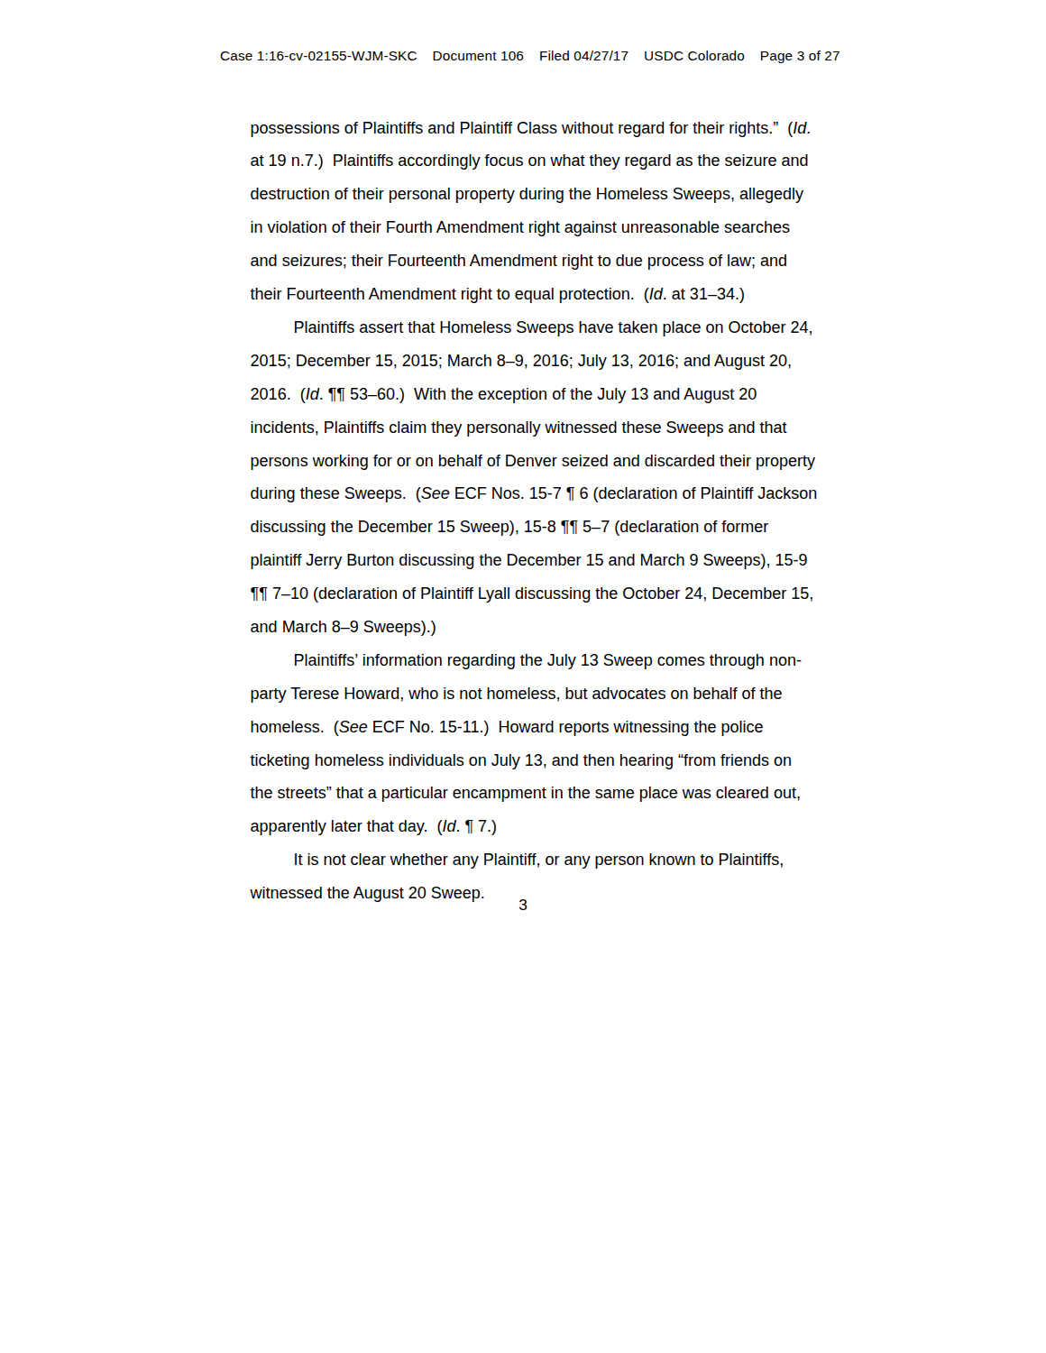Case 1:16-cv-02155-WJM-SKC Document 106 Filed 04/27/17 USDC Colorado Page 3 of 27
possessions of Plaintiffs and Plaintiff Class without regard for their rights.” (Id. at 19 n.7.) Plaintiffs accordingly focus on what they regard as the seizure and destruction of their personal property during the Homeless Sweeps, allegedly in violation of their Fourth Amendment right against unreasonable searches and seizures; their Fourteenth Amendment right to due process of law; and their Fourteenth Amendment right to equal protection. (Id. at 31–34.)
Plaintiffs assert that Homeless Sweeps have taken place on October 24, 2015; December 15, 2015; March 8–9, 2016; July 13, 2016; and August 20, 2016. (Id. ¶¶ 53–60.) With the exception of the July 13 and August 20 incidents, Plaintiffs claim they personally witnessed these Sweeps and that persons working for or on behalf of Denver seized and discarded their property during these Sweeps. (See ECF Nos. 15-7 ¶ 6 (declaration of Plaintiff Jackson discussing the December 15 Sweep), 15-8 ¶¶ 5–7 (declaration of former plaintiff Jerry Burton discussing the December 15 and March 9 Sweeps), 15-9 ¶¶ 7–10 (declaration of Plaintiff Lyall discussing the October 24, December 15, and March 8–9 Sweeps).)
Plaintiffs’ information regarding the July 13 Sweep comes through non-party Terese Howard, who is not homeless, but advocates on behalf of the homeless. (See ECF No. 15-11.) Howard reports witnessing the police ticketing homeless individuals on July 13, and then hearing “from friends on the streets” that a particular encampment in the same place was cleared out, apparently later that day. (Id. ¶ 7.)
It is not clear whether any Plaintiff, or any person known to Plaintiffs, witnessed the August 20 Sweep.
3